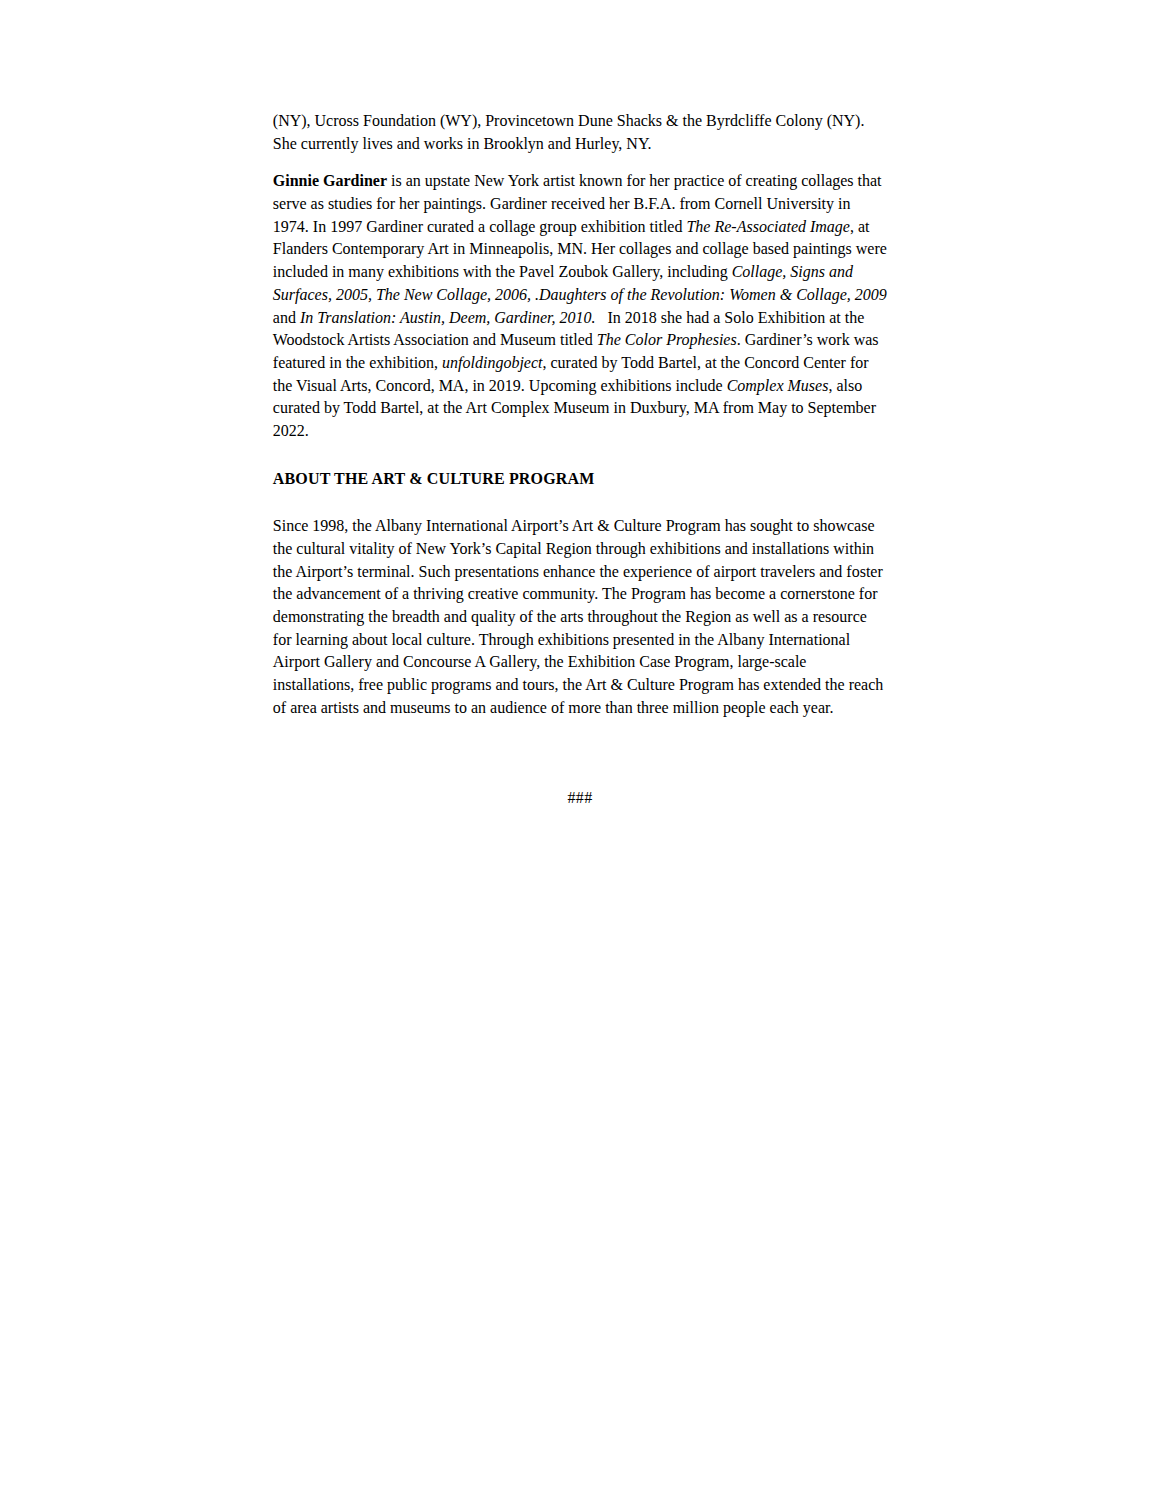(NY), Ucross Foundation (WY), Provincetown Dune Shacks & the Byrdcliffe Colony (NY). She currently lives and works in Brooklyn and Hurley, NY.
Ginnie Gardiner is an upstate New York artist known for her practice of creating collages that serve as studies for her paintings. Gardiner received her B.F.A. from Cornell University in 1974. In 1997 Gardiner curated a collage group exhibition titled The Re-Associated Image, at Flanders Contemporary Art in Minneapolis, MN. Her collages and collage based paintings were included in many exhibitions with the Pavel Zoubok Gallery, including Collage, Signs and Surfaces, 2005, The New Collage, 2006, .Daughters of the Revolution: Women & Collage, 2009 and In Translation: Austin, Deem, Gardiner, 2010. In 2018 she had a Solo Exhibition at the Woodstock Artists Association and Museum titled The Color Prophesies. Gardiner’s work was featured in the exhibition, unfoldingobject, curated by Todd Bartel, at the Concord Center for the Visual Arts, Concord, MA, in 2019. Upcoming exhibitions include Complex Muses, also curated by Todd Bartel, at the Art Complex Museum in Duxbury, MA from May to September 2022.
ABOUT THE ART & CULTURE PROGRAM
Since 1998, the Albany International Airport’s Art & Culture Program has sought to showcase the cultural vitality of New York’s Capital Region through exhibitions and installations within the Airport’s terminal. Such presentations enhance the experience of airport travelers and foster the advancement of a thriving creative community. The Program has become a cornerstone for demonstrating the breadth and quality of the arts throughout the Region as well as a resource for learning about local culture. Through exhibitions presented in the Albany International Airport Gallery and Concourse A Gallery, the Exhibition Case Program, large-scale installations, free public programs and tours, the Art & Culture Program has extended the reach of area artists and museums to an audience of more than three million people each year.
###